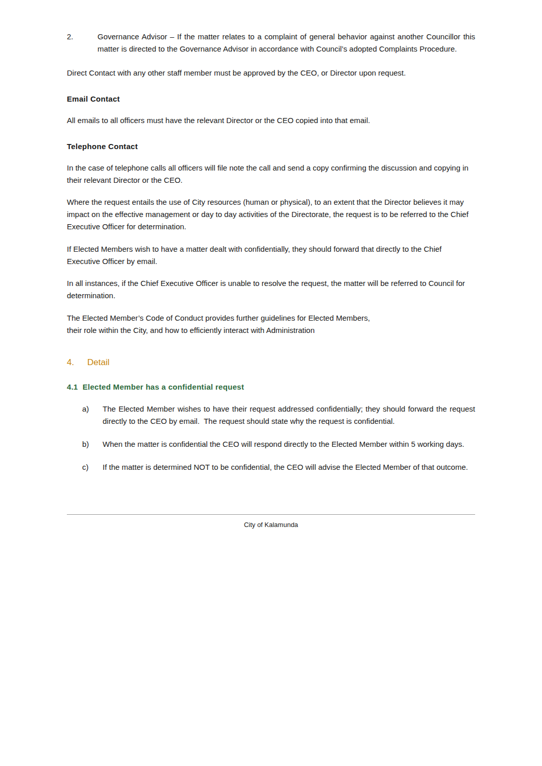2.
Governance Advisor – If the matter relates to a complaint of general behavior against another Councillor this matter is directed to the Governance Advisor in accordance with Council’s adopted Complaints Procedure.
Direct Contact with any other staff member must be approved by the CEO, or Director upon request.
Email Contact
All emails to all officers must have the relevant Director or the CEO copied into that email.
Telephone Contact
In the case of telephone calls all officers will file note the call and send a copy confirming the discussion and copying in their relevant Director or the CEO.
Where the request entails the use of City resources (human or physical), to an extent that the Director believes it may impact on the effective management or day to day activities of the Directorate, the request is to be referred to the Chief Executive Officer for determination.
If Elected Members wish to have a matter dealt with confidentially, they should forward that directly to the Chief Executive Officer by email.
In all instances, if the Chief Executive Officer is unable to resolve the request, the matter will be referred to Council for determination.
The Elected Member’s Code of Conduct provides further guidelines for Elected Members,
their role within the City, and how to efficiently interact with Administration
4. Detail
4.1 Elected Member has a confidential request
The Elected Member wishes to have their request addressed confidentially; they should forward the request directly to the CEO by email. The request should state why the request is confidential.
When the matter is confidential the CEO will respond directly to the Elected Member within 5 working days.
If the matter is determined NOT to be confidential, the CEO will advise the Elected Member of that outcome.
City of Kalamunda